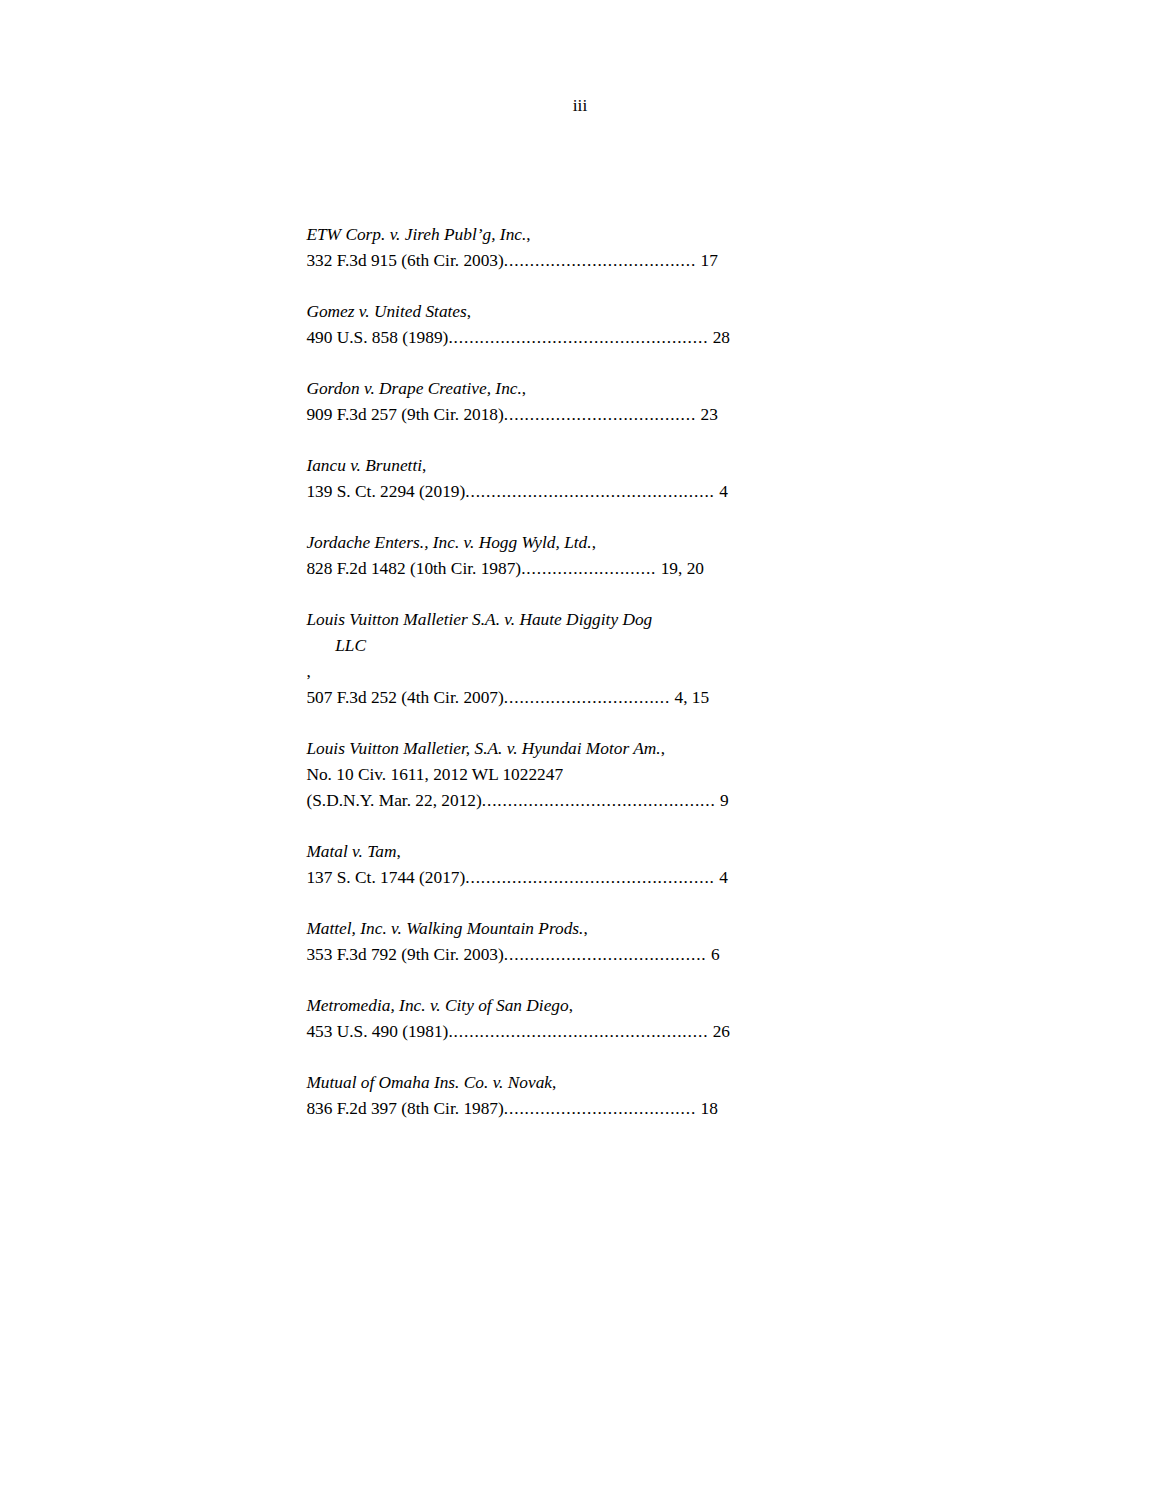iii
ETW Corp. v. Jireh Publ’g, Inc.,
332 F.3d 915 (6th Cir. 2003)..................................... 17
Gomez v. United States,
490 U.S. 858 (1989).................................................. 28
Gordon v. Drape Creative, Inc.,
909 F.3d 257 (9th Cir. 2018)..................................... 23
Iancu v. Brunetti,
139 S. Ct. 2294 (2019)................................................ 4
Jordache Enters., Inc. v. Hogg Wyld, Ltd.,
828 F.2d 1482 (10th Cir. 1987).......................... 19, 20
Louis Vuitton Malletier S.A. v. Haute Diggity Dog
LLC,
507 F.3d 252 (4th Cir. 2007)................................ 4, 15
Louis Vuitton Malletier, S.A. v. Hyundai Motor Am.,
No. 10 Civ. 1611, 2012 WL 1022247
(S.D.N.Y. Mar. 22, 2012)............................................. 9
Matal v. Tam,
137 S. Ct. 1744 (2017)................................................ 4
Mattel, Inc. v. Walking Mountain Prods.,
353 F.3d 792 (9th Cir. 2003)....................................... 6
Metromedia, Inc. v. City of San Diego,
453 U.S. 490 (1981).................................................. 26
Mutual of Omaha Ins. Co. v. Novak,
836 F.2d 397 (8th Cir. 1987)..................................... 18